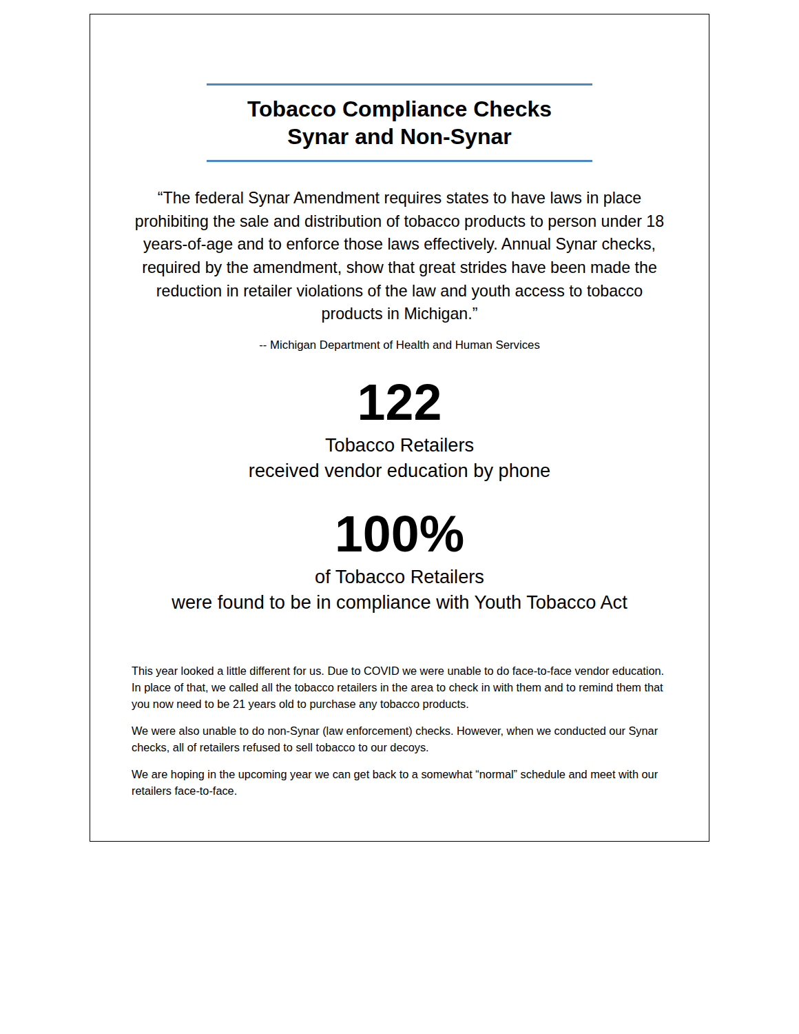Tobacco Compliance Checks
Synar and Non-Synar
“The federal Synar Amendment requires states to have laws in place prohibiting the sale and distribution of tobacco products to person under 18 years-of-age and to enforce those laws effectively. Annual Synar checks, required by the amendment, show that great strides have been made the reduction in retailer violations of the law and youth access to tobacco products in Michigan.”
-- Michigan Department of Health and Human Services
122
Tobacco Retailers
received vendor education by phone
100%
of Tobacco Retailers
were found to be in compliance with Youth Tobacco Act
This year looked a little different for us. Due to COVID we were unable to do face-to-face vendor education. In place of that, we called all the tobacco retailers in the area to check in with them and to remind them that you now need to be 21 years old to purchase any tobacco products.
We were also unable to do non-Synar (law enforcement) checks. However, when we conducted our Synar checks, all of retailers refused to sell tobacco to our decoys.
We are hoping in the upcoming year we can get back to a somewhat “normal” schedule and meet with our retailers face-to-face.